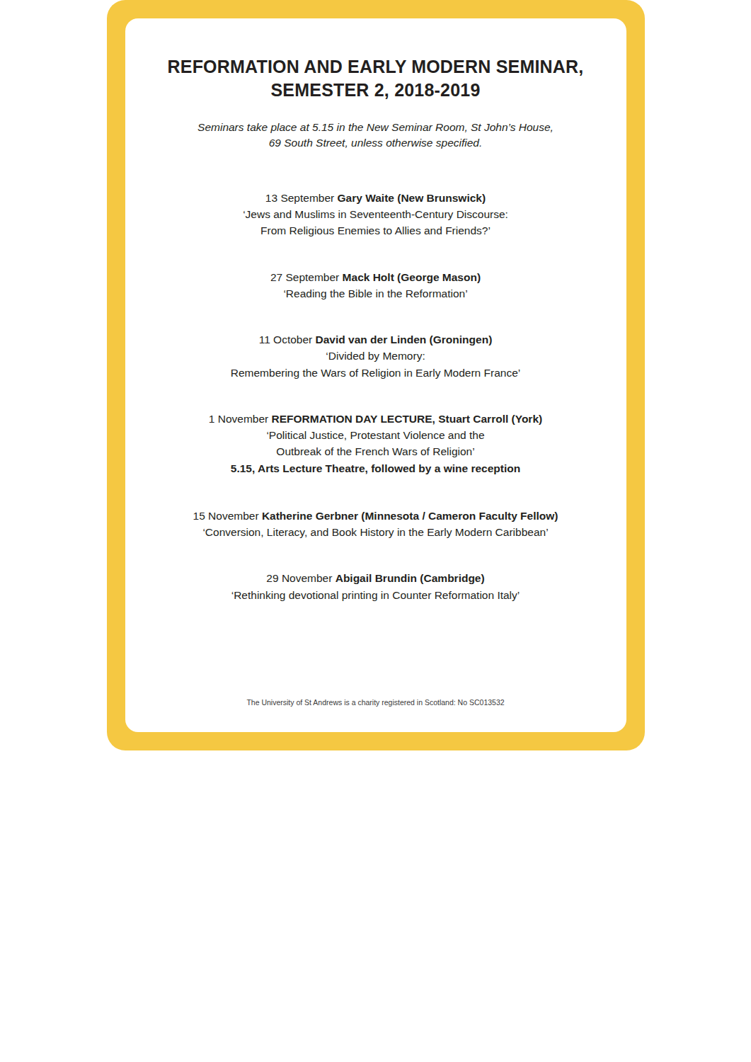REFORMATION AND EARLY MODERN SEMINAR,
SEMESTER 2, 2018-2019
Seminars take place at 5.15 in the New Seminar Room, St John’s House,
69 South Street, unless otherwise specified.
13 September Gary Waite (New Brunswick) ‘Jews and Muslims in Seventeenth-Century Discourse: From Religious Enemies to Allies and Friends?’
27 September Mack Holt (George Mason) ‘Reading the Bible in the Reformation’
11 October David van der Linden (Groningen) ‘Divided by Memory: Remembering the Wars of Religion in Early Modern France’
1 November REFORMATION DAY LECTURE, Stuart Carroll (York) ‘Political Justice, Protestant Violence and the Outbreak of the French Wars of Religion’ 5.15, Arts Lecture Theatre, followed by a wine reception
15 November Katherine Gerbner (Minnesota / Cameron Faculty Fellow) ‘Conversion, Literacy, and Book History in the Early Modern Caribbean’
29 November Abigail Brundin (Cambridge) ‘Rethinking devotional printing in Counter Reformation Italy’
The University of St Andrews is a charity registered in Scotland: No SC013532